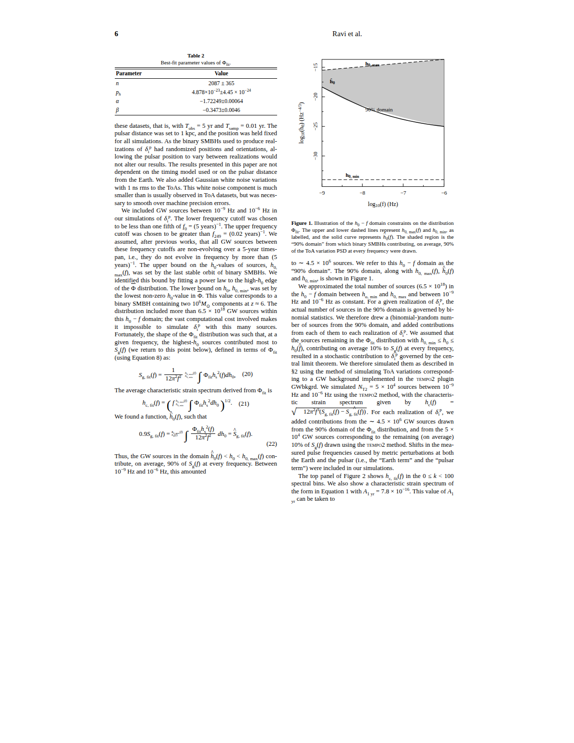6 Ravi et al.
Table 2
Best-fit parameter values of Φfit.
| Parameter | Value |
| --- | --- |
| n | 2087 ± 365 |
| p h | 4.878×10 −23 ±4.45 × 10 −24 |
| α | −1.72249±0.00064 |
| β | −0.3473±0.0046 |
these datasets, that is, with Tobs = 5 yr and Tsamp = 0.01 yr. The pulsar distance was set to 1 kpc, and the position was held fixed for all simulations. As the binary SMBHs used to produce realizations of δip had randomized positions and orientations, allowing the pulsar position to vary between realizations would not alter our results. The results presented in this paper are not dependent on the timing model used or on the pulsar distance from the Earth. We also added Gaussian white noise variations with 1 ns rms to the ToAs. This white noise component is much smaller than is usually observed in ToA datasets, but was necessary to smooth over machine precision errors.
We included GW sources between 10−9 Hz and 10−6 Hz in our simulations of δip. The lower frequency cutoff was chosen to be less than one fifth of f0 = (5 years)−1. The upper frequency cutoff was chosen to be greater than f249 = (0.02 years)−1. We assumed, after previous works, that all GW sources between these frequency cutoffs are non-evolving over a 5-year timespan, i.e., they do not evolve in frequency by more than (5 years)−1. The upper bound on the h0-values of sources, h0, max(f), was set by the last stable orbit of binary SMBHs. We identified this bound by fitting a power law to the high-h0 edge of the Φ distribution. The lower bound on h0, h0, min, was set by the lowest non-zero h0-value in Φ. This value corresponds to a binary SMBH containing two 106M⊙ components at z ≈ 6. The distribution included more than 6.5 × 1018 GW sources within this h0 − f domain; the vast computational cost involved makes it impossible to simulate δip with this many sources. Fortunately, the shape of the Φfit distribution was such that, at a given frequency, the highest-h0 sources contributed most to Sg(f) (we return to this point below), defined in terms of Φfit (using Equation 8) as:
Sg, fit(f) = 112π2f2 h0, max(f) h0, min∫ Φfiths2(f)dh0, (20)
The average characteristic strain spectrum derived from Φfit is
hc, fit(f) = ( f h0, max(f) h0, min∫ Φfiths2dh0 )1/2. (21)
We found a function, h0(f), such that
0.9Sg, fit(f) = h0, max(f) h0(f)∫ Φfiths2(f) 12π2f2 dh0 = Sg, fit(f). (22)
Thus, the GW sources in the domain h0(f) < h0 < h0, max(f) contribute, on average, 90% of Sg(f) at every frequency. Between 10−9 Hz and 10−6 Hz, this amounted
h0, max 90% domain ĥ0 h0, min −9 −8 −7 −6 −15 −20 −25 −30 log10(f) (Hz) log10(h0) (Hz−4/3)
Figure 1. Illustration of the h0 − f domain constraints on the distribution Φfit. The upper and lower dashed lines represent h0, max(f) and h0, min, as labelled, and the solid curve represents h0(f). The shaded region is the “90% domain” from which binary SMBHs contributing, on average, 90% of the ToA variation PSD at every frequency were drawn.
to ∼ 4.5 × 106 sources. We refer to this h0 − f domain as the “90% domain”. The 90% domain, along with h0, max(f), h0(f) and h0, min, is shown in Figure 1.
We approximated the total number of sources (6.5 × 1018) in the h0 − f domain between ho, min and h0, max and between 10−9 Hz and 10−6 Hz as constant. For a given realization of δip, the actual number of sources in the 90% domain is governed by binomial statistics. We therefore drew a (binomial-)random number of sources from the 90% domain, and added contributions from each of them to each realization of δip. We assumed that the sources remaining in the Φfit distribution with h0, min ≤ h0 ≤ h0(f), contributing on average 10% to Sg(f) at every frequency, resulted in a stochastic contribution to δip governed by the central limit theorem. We therefore simulated them as described in §2 using the method of simulating ToA variations corresponding to a GW background implemented in the tempo2 plugin GWbkgrd. We simulated NT2 = 5 × 104 sources between 10−9 Hz and 10−6 Hz using the tempo2 method, with the characteristic strain spectrum given by hc(f) = √12π2f3(Sg, fit(f) − Sg, fit(f)). For each realization of δip, we added contributions from the ∼ 4.5 × 106 GW sources drawn from the 90% domain of the Φfit distribution, and from the 5 × 104 GW sources corresponding to the remaining (on average) 10% of Sg(f) drawn using the tempo2 method. Shifts in the measured pulse frequencies caused by metric perturbations at both the Earth and the pulsar (i.e., the “Earth term” and the “pulsar term”) were included in our simulations.
The top panel of Figure 2 shows hc, fit(f) in the 0 ≤ k < 100 spectral bins. We also show a characteristic strain spectrum of the form in Equation 1 with A1 yr = 7.8 × 10−16. This value of A1 yr can be taken to